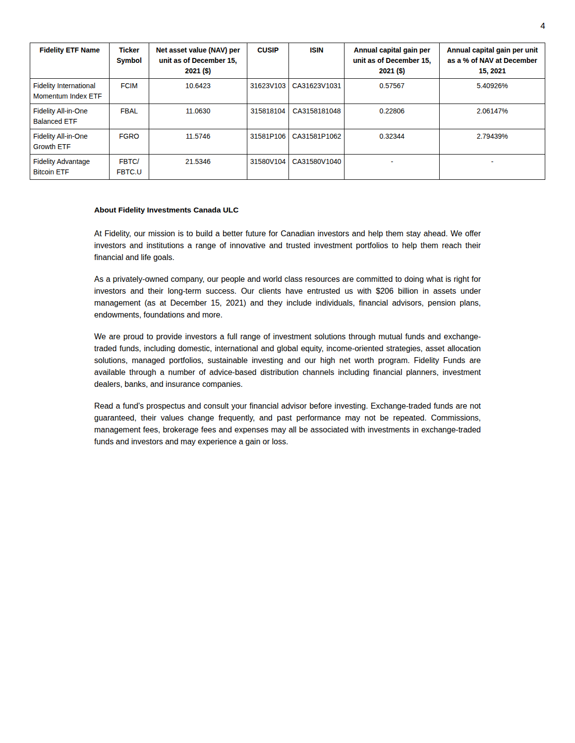4
| Fidelity ETF Name | Ticker Symbol | Net asset value (NAV) per unit as of December 15, 2021 ($) | CUSIP | ISIN | Annual capital gain per unit as of December 15, 2021 ($) | Annual capital gain per unit as a % of NAV at December 15, 2021 |
| --- | --- | --- | --- | --- | --- | --- |
| Fidelity International Momentum Index ETF | FCIM | 10.6423 | 31623V103 | CA31623V1031 | 0.57567 | 5.40926% |
| Fidelity All-in-One Balanced ETF | FBAL | 11.0630 | 315818104 | CA3158181048 | 0.22806 | 2.06147% |
| Fidelity All-in-One Growth ETF | FGRO | 11.5746 | 31581P106 | CA31581P1062 | 0.32344 | 2.79439% |
| Fidelity Advantage Bitcoin ETF | FBTC/ FBTC.U | 21.5346 | 31580V104 | CA31580V1040 | - | - |
About Fidelity Investments Canada ULC
At Fidelity, our mission is to build a better future for Canadian investors and help them stay ahead. We offer investors and institutions a range of innovative and trusted investment portfolios to help them reach their financial and life goals.
As a privately-owned company, our people and world class resources are committed to doing what is right for investors and their long-term success. Our clients have entrusted us with $206 billion in assets under management (as at December 15, 2021) and they include individuals, financial advisors, pension plans, endowments, foundations and more.
We are proud to provide investors a full range of investment solutions through mutual funds and exchange-traded funds, including domestic, international and global equity, income-oriented strategies, asset allocation solutions, managed portfolios, sustainable investing and our high net worth program. Fidelity Funds are available through a number of advice-based distribution channels including financial planners, investment dealers, banks, and insurance companies.
Read a fund's prospectus and consult your financial advisor before investing. Exchange-traded funds are not guaranteed, their values change frequently, and past performance may not be repeated. Commissions, management fees, brokerage fees and expenses may all be associated with investments in exchange-traded funds and investors and may experience a gain or loss.